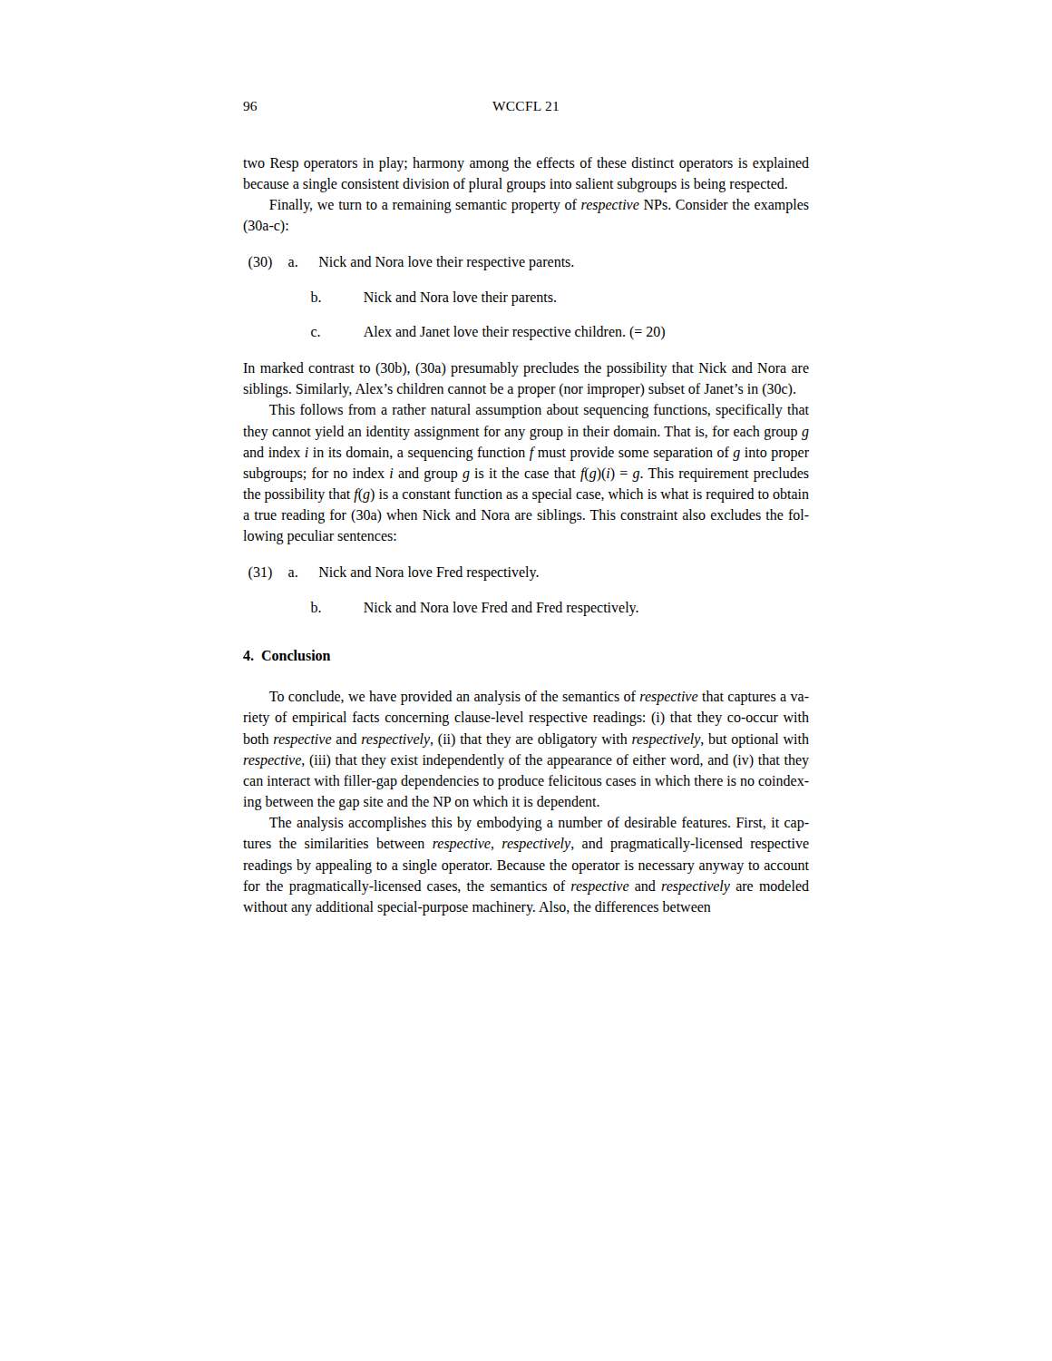96 WCCFL 21
two Resp operators in play; harmony among the effects of these distinct operators is explained because a single consistent division of plural groups into salient subgroups is being respected.
Finally, we turn to a remaining semantic property of respective NPs. Consider the examples (30a-c):
(30) a. Nick and Nora love their respective parents.
(30) b. Nick and Nora love their parents.
(30) c. Alex and Janet love their respective children. (= 20)
In marked contrast to (30b), (30a) presumably precludes the possibility that Nick and Nora are siblings. Similarly, Alex’s children cannot be a proper (nor improper) subset of Janet’s in (30c).
This follows from a rather natural assumption about sequencing functions, specifically that they cannot yield an identity assignment for any group in their domain. That is, for each group g and index i in its domain, a sequencing function f must provide some separation of g into proper subgroups; for no index i and group g is it the case that f(g)(i) = g. This requirement precludes the possibility that f(g) is a constant function as a special case, which is what is required to obtain a true reading for (30a) when Nick and Nora are siblings. This constraint also excludes the following peculiar sentences:
(31) a. Nick and Nora love Fred respectively.
(31) b. Nick and Nora love Fred and Fred respectively.
4. Conclusion
To conclude, we have provided an analysis of the semantics of respective that captures a variety of empirical facts concerning clause-level respective readings: (i) that they co-occur with both respective and respectively, (ii) that they are obligatory with respectively, but optional with respective, (iii) that they exist independently of the appearance of either word, and (iv) that they can interact with filler-gap dependencies to produce felicitous cases in which there is no coindexing between the gap site and the NP on which it is dependent.
The analysis accomplishes this by embodying a number of desirable features. First, it captures the similarities between respective, respectively, and pragmatically-licensed respective readings by appealing to a single operator. Because the operator is necessary anyway to account for the pragmatically-licensed cases, the semantics of respective and respectively are modeled without any additional special-purpose machinery. Also, the differences between